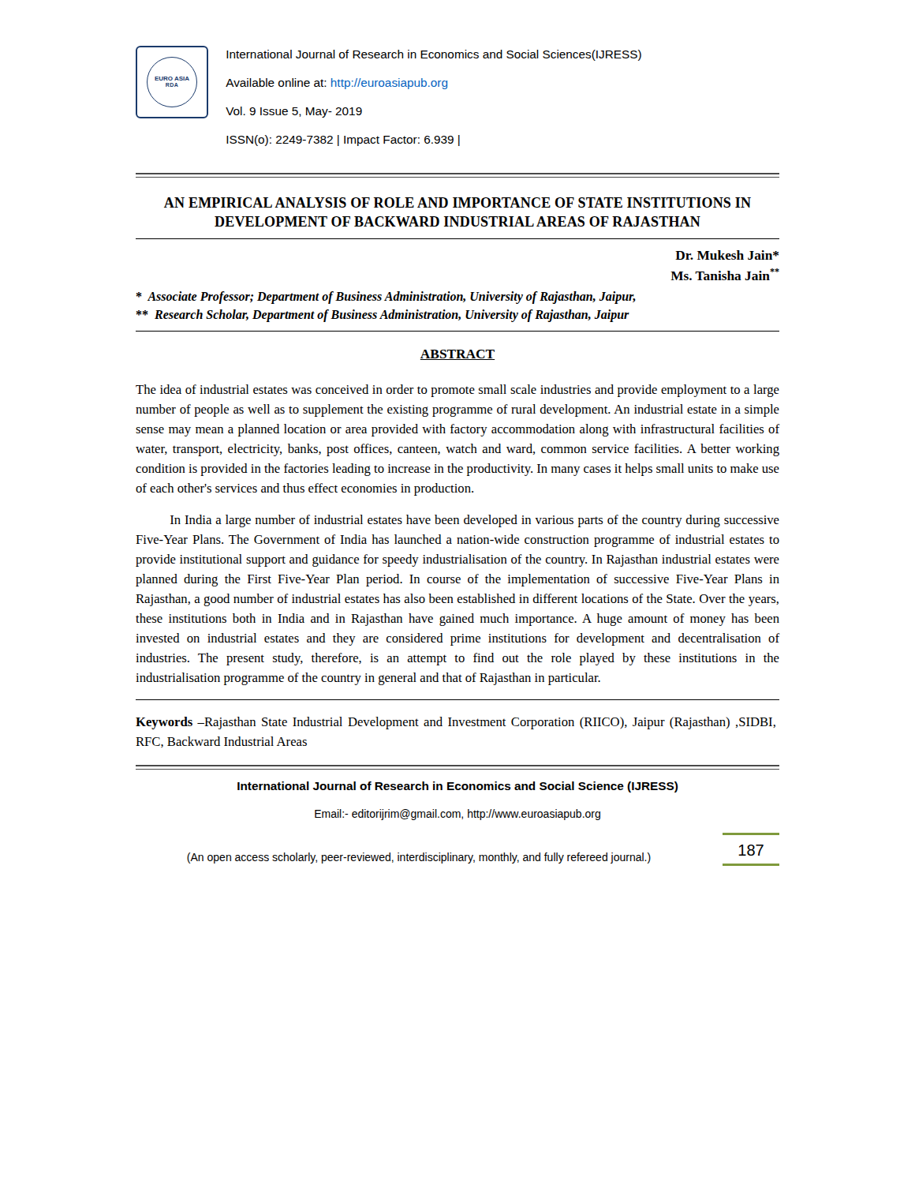EURO ASIA RDA
International Journal of Research in Economics and Social Sciences(IJRESS)
Available online at: http://euroasiapub.org
Vol. 9 Issue 5, May- 2019
ISSN(o): 2249-7382 | Impact Factor: 6.939 |
An Empirical Analysis of Role and Importance of State Institutions in Development of Backward Industrial Areas of Rajasthan
Dr. Mukesh Jain*
Ms. Tanisha Jain**
* Associate Professor; Department of Business Administration, University of Rajasthan, Jaipur,
** Research Scholar, Department of Business Administration, University of Rajasthan, Jaipur
ABSTRACT
The idea of industrial estates was conceived in order to promote small scale industries and provide employment to a large number of people as well as to supplement the existing programme of rural development. An industrial estate in a simple sense may mean a planned location or area provided with factory accommodation along with infrastructural facilities of water, transport, electricity, banks, post offices, canteen, watch and ward, common service facilities. A better working condition is provided in the factories leading to increase in the productivity. In many cases it helps small units to make use of each other's services and thus effect economies in production.
In India a large number of industrial estates have been developed in various parts of the country during successive Five-Year Plans. The Government of India has launched a nation-wide construction programme of industrial estates to provide institutional support and guidance for speedy industrialisation of the country. In Rajasthan industrial estates were planned during the First Five-Year Plan period. In course of the implementation of successive Five-Year Plans in Rajasthan, a good number of industrial estates has also been established in different locations of the State. Over the years, these institutions both in India and in Rajasthan have gained much importance. A huge amount of money has been invested on industrial estates and they are considered prime institutions for development and decentralisation of industries. The present study, therefore, is an attempt to find out the role played by these institutions in the industrialisation programme of the country in general and that of Rajasthan in particular.
Keywords –Rajasthan State Industrial Development and Investment Corporation (RIICO), Jaipur (Rajasthan) ,SIDBI, RFC, Backward Industrial Areas
International Journal of Research in Economics and Social Science (IJRESS)
Email:- editorijrim@gmail.com, http://www.euroasiapub.org
(An open access scholarly, peer-reviewed, interdisciplinary, monthly, and fully refereed journal.)
187